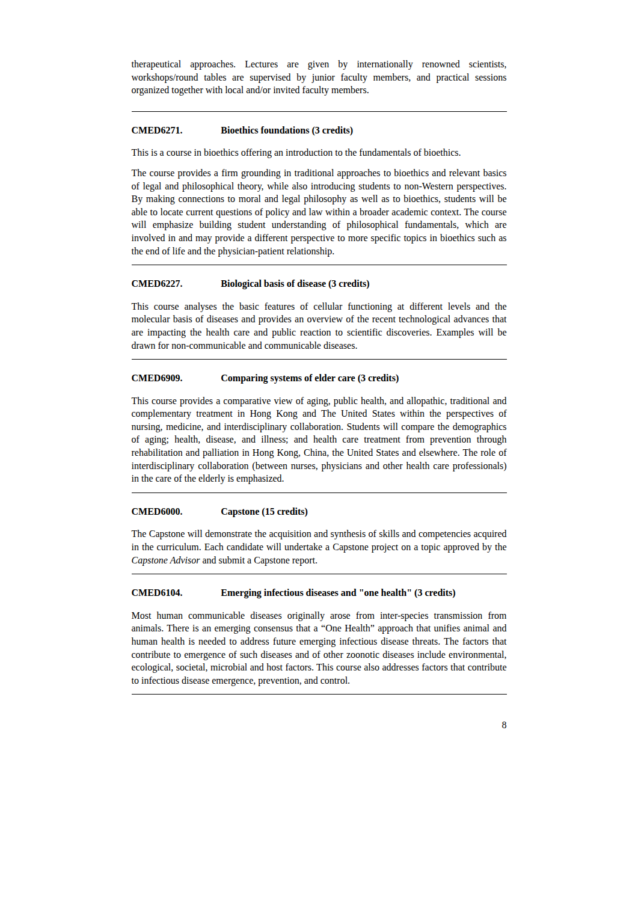therapeutical approaches. Lectures are given by internationally renowned scientists, workshops/round tables are supervised by junior faculty members, and practical sessions organized together with local and/or invited faculty members.
CMED6271. Bioethics foundations (3 credits)
This is a course in bioethics offering an introduction to the fundamentals of bioethics.
The course provides a firm grounding in traditional approaches to bioethics and relevant basics of legal and philosophical theory, while also introducing students to non-Western perspectives. By making connections to moral and legal philosophy as well as to bioethics, students will be able to locate current questions of policy and law within a broader academic context. The course will emphasize building student understanding of philosophical fundamentals, which are involved in and may provide a different perspective to more specific topics in bioethics such as the end of life and the physician-patient relationship.
CMED6227. Biological basis of disease (3 credits)
This course analyses the basic features of cellular functioning at different levels and the molecular basis of diseases and provides an overview of the recent technological advances that are impacting the health care and public reaction to scientific discoveries. Examples will be drawn for non-communicable and communicable diseases.
CMED6909. Comparing systems of elder care (3 credits)
This course provides a comparative view of aging, public health, and allopathic, traditional and complementary treatment in Hong Kong and The United States within the perspectives of nursing, medicine, and interdisciplinary collaboration. Students will compare the demographics of aging; health, disease, and illness; and health care treatment from prevention through rehabilitation and palliation in Hong Kong, China, the United States and elsewhere. The role of interdisciplinary collaboration (between nurses, physicians and other health care professionals) in the care of the elderly is emphasized.
CMED6000. Capstone (15 credits)
The Capstone will demonstrate the acquisition and synthesis of skills and competencies acquired in the curriculum. Each candidate will undertake a Capstone project on a topic approved by the Capstone Advisor and submit a Capstone report.
CMED6104. Emerging infectious diseases and "one health" (3 credits)
Most human communicable diseases originally arose from inter-species transmission from animals. There is an emerging consensus that a “One Health” approach that unifies animal and human health is needed to address future emerging infectious disease threats. The factors that contribute to emergence of such diseases and of other zoonotic diseases include environmental, ecological, societal, microbial and host factors. This course also addresses factors that contribute to infectious disease emergence, prevention, and control.
8